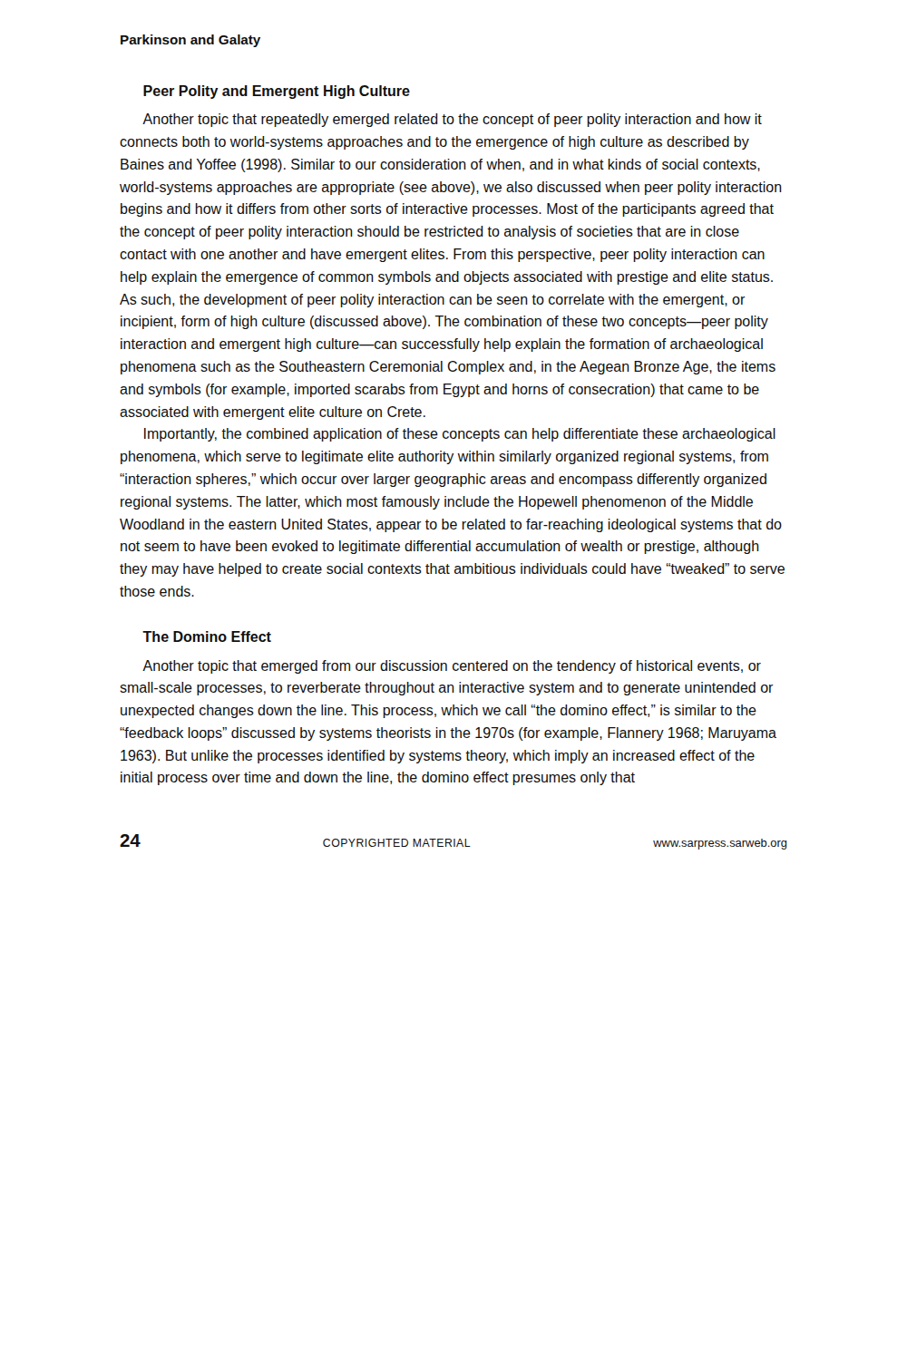Parkinson and Galaty
Peer Polity and Emergent High Culture
Another topic that repeatedly emerged related to the concept of peer polity interaction and how it connects both to world-systems approaches and to the emergence of high culture as described by Baines and Yoffee (1998). Similar to our consideration of when, and in what kinds of social contexts, world-systems approaches are appropriate (see above), we also discussed when peer polity interaction begins and how it differs from other sorts of interactive processes. Most of the participants agreed that the concept of peer polity interaction should be restricted to analysis of societies that are in close contact with one another and have emergent elites. From this perspective, peer polity interaction can help explain the emergence of common symbols and objects associated with prestige and elite status. As such, the development of peer polity interaction can be seen to correlate with the emergent, or incipient, form of high culture (discussed above). The combination of these two concepts—peer polity interaction and emergent high culture—can successfully help explain the formation of archaeological phenomena such as the Southeastern Ceremonial Complex and, in the Aegean Bronze Age, the items and symbols (for example, imported scarabs from Egypt and horns of consecration) that came to be associated with emergent elite culture on Crete.
Importantly, the combined application of these concepts can help differentiate these archaeological phenomena, which serve to legitimate elite authority within similarly organized regional systems, from “interaction spheres,” which occur over larger geographic areas and encompass differently organized regional systems. The latter, which most famously include the Hopewell phenomenon of the Middle Woodland in the eastern United States, appear to be related to far-reaching ideological systems that do not seem to have been evoked to legitimate differential accumulation of wealth or prestige, although they may have helped to create social contexts that ambitious individuals could have “tweaked” to serve those ends.
The Domino Effect
Another topic that emerged from our discussion centered on the tendency of historical events, or small-scale processes, to reverberate throughout an interactive system and to generate unintended or unexpected changes down the line. This process, which we call “the domino effect,” is similar to the “feedback loops” discussed by systems theorists in the 1970s (for example, Flannery 1968; Maruyama 1963). But unlike the processes identified by systems theory, which imply an increased effect of the initial process over time and down the line, the domino effect presumes only that
24 Copyrighted Material www.sarpress.sarweb.org